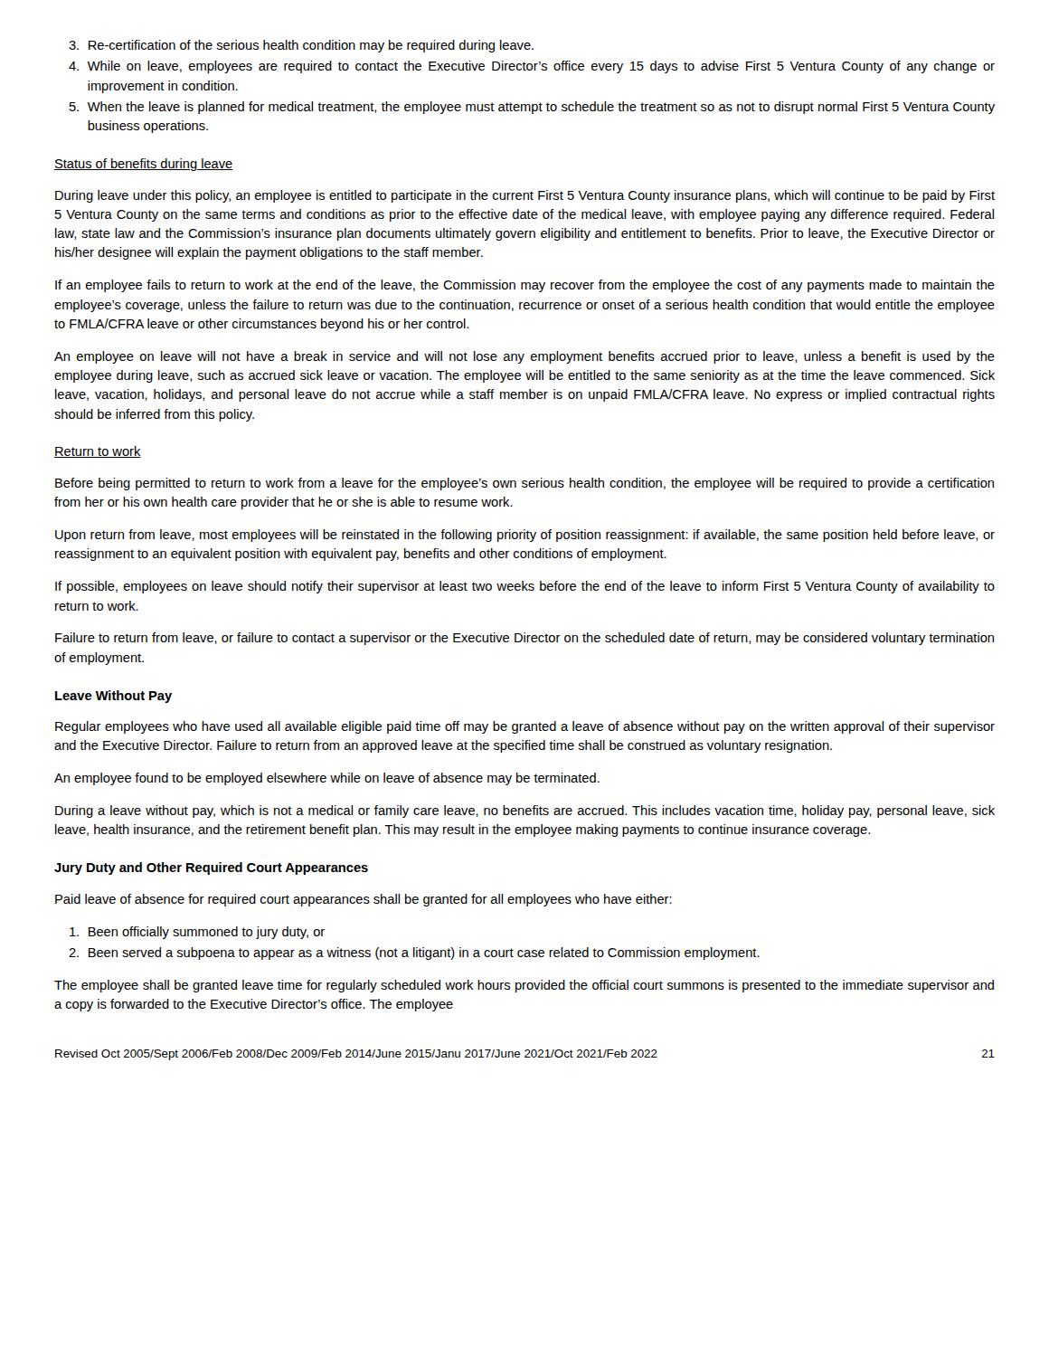Re-certification of the serious health condition may be required during leave.
While on leave, employees are required to contact the Executive Director’s office every 15 days to advise First 5 Ventura County of any change or improvement in condition.
When the leave is planned for medical treatment, the employee must attempt to schedule the treatment so as not to disrupt normal First 5 Ventura County business operations.
Status of benefits during leave
During leave under this policy, an employee is entitled to participate in the current First 5 Ventura County insurance plans, which will continue to be paid by First 5 Ventura County on the same terms and conditions as prior to the effective date of the medical leave, with employee paying any difference required. Federal law, state law and the Commission’s insurance plan documents ultimately govern eligibility and entitlement to benefits. Prior to leave, the Executive Director or his/her designee will explain the payment obligations to the staff member.
If an employee fails to return to work at the end of the leave, the Commission may recover from the employee the cost of any payments made to maintain the employee’s coverage, unless the failure to return was due to the continuation, recurrence or onset of a serious health condition that would entitle the employee to FMLA/CFRA leave or other circumstances beyond his or her control.
An employee on leave will not have a break in service and will not lose any employment benefits accrued prior to leave, unless a benefit is used by the employee during leave, such as accrued sick leave or vacation. The employee will be entitled to the same seniority as at the time the leave commenced. Sick leave, vacation, holidays, and personal leave do not accrue while a staff member is on unpaid FMLA/CFRA leave. No express or implied contractual rights should be inferred from this policy.
Return to work
Before being permitted to return to work from a leave for the employee’s own serious health condition, the employee will be required to provide a certification from her or his own health care provider that he or she is able to resume work.
Upon return from leave, most employees will be reinstated in the following priority of position reassignment: if available, the same position held before leave, or reassignment to an equivalent position with equivalent pay, benefits and other conditions of employment.
If possible, employees on leave should notify their supervisor at least two weeks before the end of the leave to inform First 5 Ventura County of availability to return to work.
Failure to return from leave, or failure to contact a supervisor or the Executive Director on the scheduled date of return, may be considered voluntary termination of employment.
Leave Without Pay
Regular employees who have used all available eligible paid time off may be granted a leave of absence without pay on the written approval of their supervisor and the Executive Director. Failure to return from an approved leave at the specified time shall be construed as voluntary resignation.
An employee found to be employed elsewhere while on leave of absence may be terminated.
During a leave without pay, which is not a medical or family care leave, no benefits are accrued. This includes vacation time, holiday pay, personal leave, sick leave, health insurance, and the retirement benefit plan. This may result in the employee making payments to continue insurance coverage.
Jury Duty and Other Required Court Appearances
Paid leave of absence for required court appearances shall be granted for all employees who have either:
Been officially summoned to jury duty, or
Been served a subpoena to appear as a witness (not a litigant) in a court case related to Commission employment.
The employee shall be granted leave time for regularly scheduled work hours provided the official court summons is presented to the immediate supervisor and a copy is forwarded to the Executive Director’s office. The employee
Revised Oct 2005/Sept 2006/Feb 2008/Dec 2009/Feb 2014/June 2015/Janu 2017/June 2021/Oct 2021/Feb 2022 21